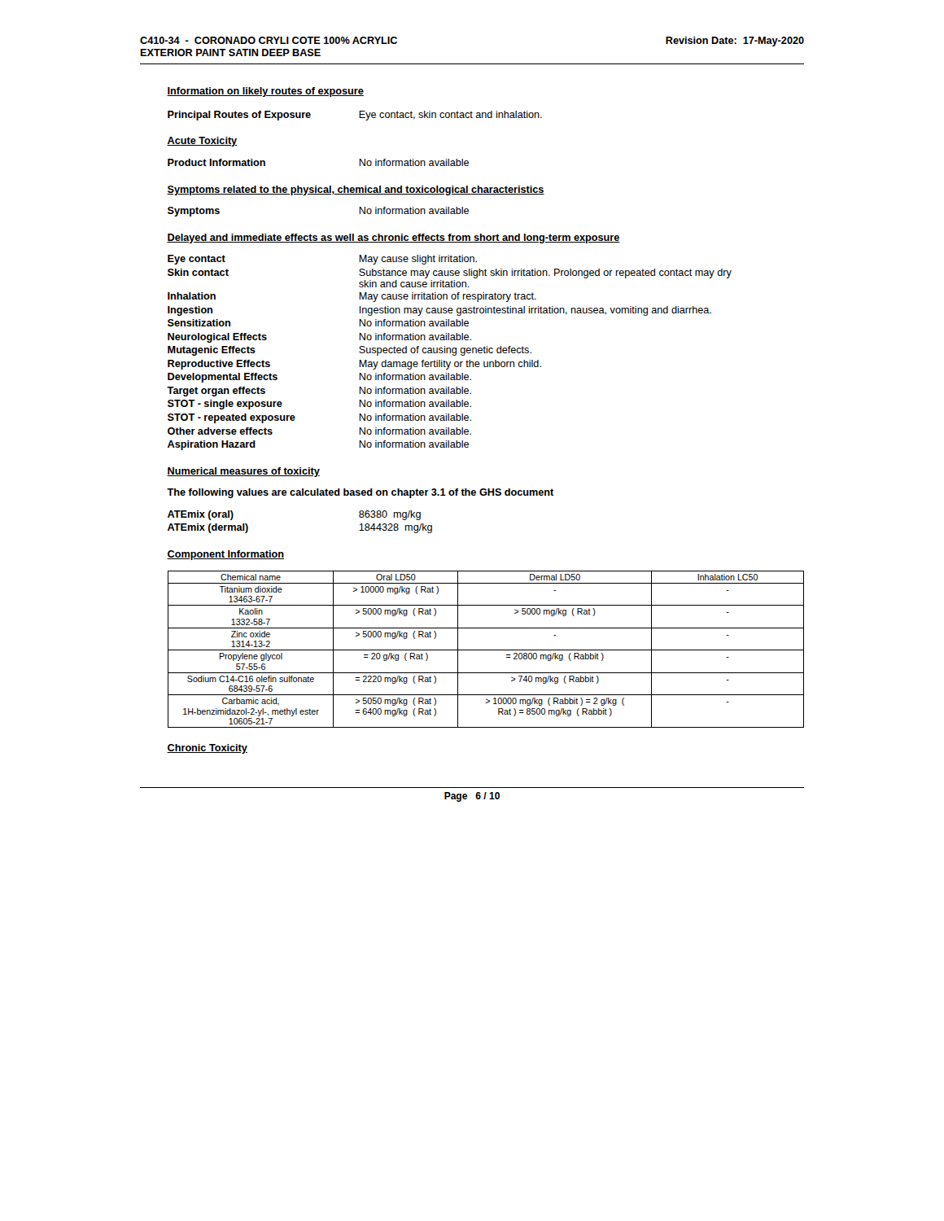C410-34 - CORONADO CRYLI COTE 100% ACRYLIC
EXTERIOR PAINT SATIN DEEP BASE
Revision Date: 17-May-2020
Information on likely routes of exposure
Principal Routes of Exposure
Eye contact, skin contact and inhalation.
Acute Toxicity
Product Information
No information available
Symptoms related to the physical, chemical and toxicological characteristics
Symptoms
No information available
Delayed and immediate effects as well as chronic effects from short and long-term exposure
Eye contact
May cause slight irritation.
Skin contact
Substance may cause slight skin irritation. Prolonged or repeated contact may dry
skin and cause irritation.
Inhalation
May cause irritation of respiratory tract.
Ingestion
Ingestion may cause gastrointestinal irritation, nausea, vomiting and diarrhea.
Sensitization
No information available
Neurological Effects
No information available.
Mutagenic Effects
Suspected of causing genetic defects.
Reproductive Effects
May damage fertility or the unborn child.
Developmental Effects
No information available.
Target organ effects
No information available.
STOT - single exposure
No information available.
STOT - repeated exposure
No information available.
Other adverse effects
No information available.
Aspiration Hazard
No information available
Numerical measures of toxicity
The following values are calculated based on chapter 3.1 of the GHS document
ATEmix (oral)
86380 mg/kg
ATEmix (dermal)
1844328 mg/kg
Component Information
| Chemical name | Oral LD50 | Dermal LD50 | Inhalation LC50 |
| --- | --- | --- | --- |
| Titanium dioxide 13463-67-7 | > 10000 mg/kg ( Rat ) | - | - |
| Kaolin 1332-58-7 | > 5000 mg/kg ( Rat ) | > 5000 mg/kg ( Rat ) | - |
| Zinc oxide 1314-13-2 | > 5000 mg/kg ( Rat ) | - | - |
| Propylene glycol 57-55-6 | = 20 g/kg ( Rat ) | = 20800 mg/kg ( Rabbit ) | - |
| Sodium C14-C16 olefin sulfonate 68439-57-6 | = 2220 mg/kg ( Rat ) | > 740 mg/kg ( Rabbit ) | - |
| Carbamic acid, 1H-benzimidazol-2-yl-, methyl ester 10605-21-7 | > 5050 mg/kg ( Rat ) = 6400 mg/kg ( Rat ) | > 10000 mg/kg ( Rabbit ) = 2 g/kg ( Rat ) = 8500 mg/kg ( Rabbit ) | - |
Chronic Toxicity
Page 6 / 10